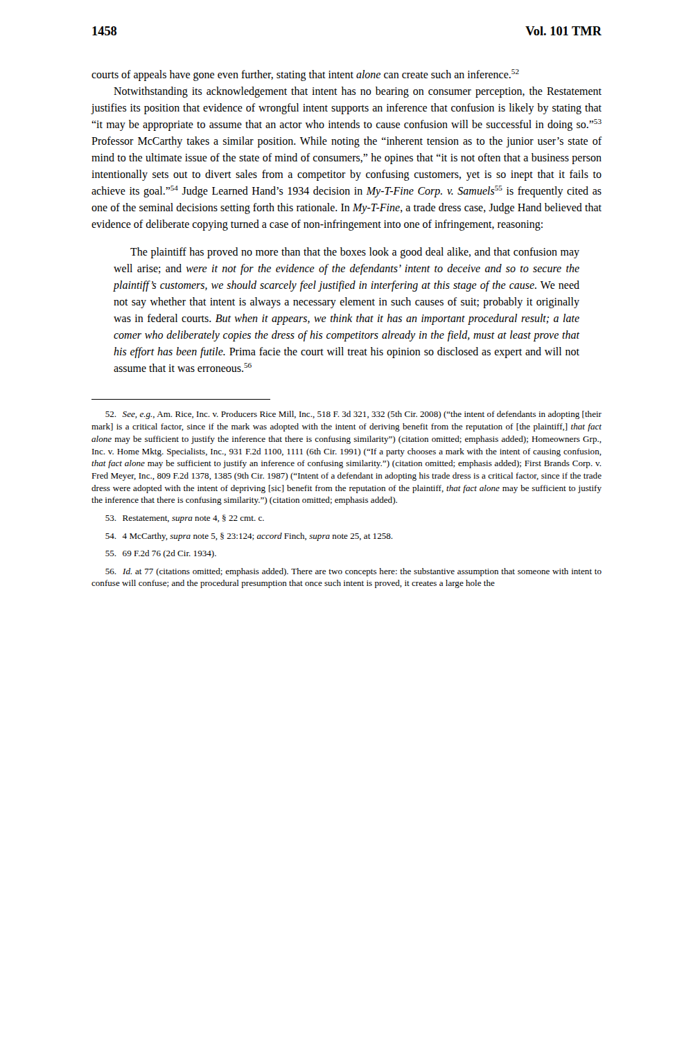1458 Vol. 101 TMR
courts of appeals have gone even further, stating that intent alone can create such an inference.52
Notwithstanding its acknowledgement that intent has no bearing on consumer perception, the Restatement justifies its position that evidence of wrongful intent supports an inference that confusion is likely by stating that “it may be appropriate to assume that an actor who intends to cause confusion will be successful in doing so.”53 Professor McCarthy takes a similar position. While noting the “inherent tension as to the junior user’s state of mind to the ultimate issue of the state of mind of consumers,” he opines that “it is not often that a business person intentionally sets out to divert sales from a competitor by confusing customers, yet is so inept that it fails to achieve its goal.”54 Judge Learned Hand’s 1934 decision in My-T-Fine Corp. v. Samuels55 is frequently cited as one of the seminal decisions setting forth this rationale. In My-T-Fine, a trade dress case, Judge Hand believed that evidence of deliberate copying turned a case of non-infringement into one of infringement, reasoning:
The plaintiff has proved no more than that the boxes look a good deal alike, and that confusion may well arise; and were it not for the evidence of the defendants’ intent to deceive and so to secure the plaintiff’s customers, we should scarcely feel justified in interfering at this stage of the cause. We need not say whether that intent is always a necessary element in such causes of suit; probably it originally was in federal courts. But when it appears, we think that it has an important procedural result; a late comer who deliberately copies the dress of his competitors already in the field, must at least prove that his effort has been futile. Prima facie the court will treat his opinion so disclosed as expert and will not assume that it was erroneous.56
52. See, e.g., Am. Rice, Inc. v. Producers Rice Mill, Inc., 518 F. 3d 321, 332 (5th Cir. 2008) (“the intent of defendants in adopting [their mark] is a critical factor, since if the mark was adopted with the intent of deriving benefit from the reputation of [the plaintiff,] that fact alone may be sufficient to justify the inference that there is confusing similarity”) (citation omitted; emphasis added); Homeowners Grp., Inc. v. Home Mktg. Specialists, Inc., 931 F.2d 1100, 1111 (6th Cir. 1991) (“If a party chooses a mark with the intent of causing confusion, that fact alone may be sufficient to justify an inference of confusing similarity.”) (citation omitted; emphasis added); First Brands Corp. v. Fred Meyer, Inc., 809 F.2d 1378, 1385 (9th Cir. 1987) (“Intent of a defendant in adopting his trade dress is a critical factor, since if the trade dress were adopted with the intent of depriving [sic] benefit from the reputation of the plaintiff, that fact alone may be sufficient to justify the inference that there is confusing similarity.”) (citation omitted; emphasis added).
53. Restatement, supra note 4, § 22 cmt. c.
54. 4 McCarthy, supra note 5, § 23:124; accord Finch, supra note 25, at 1258.
55. 69 F.2d 76 (2d Cir. 1934).
56. Id. at 77 (citations omitted; emphasis added). There are two concepts here: the substantive assumption that someone with intent to confuse will confuse; and the procedural presumption that once such intent is proved, it creates a large hole the